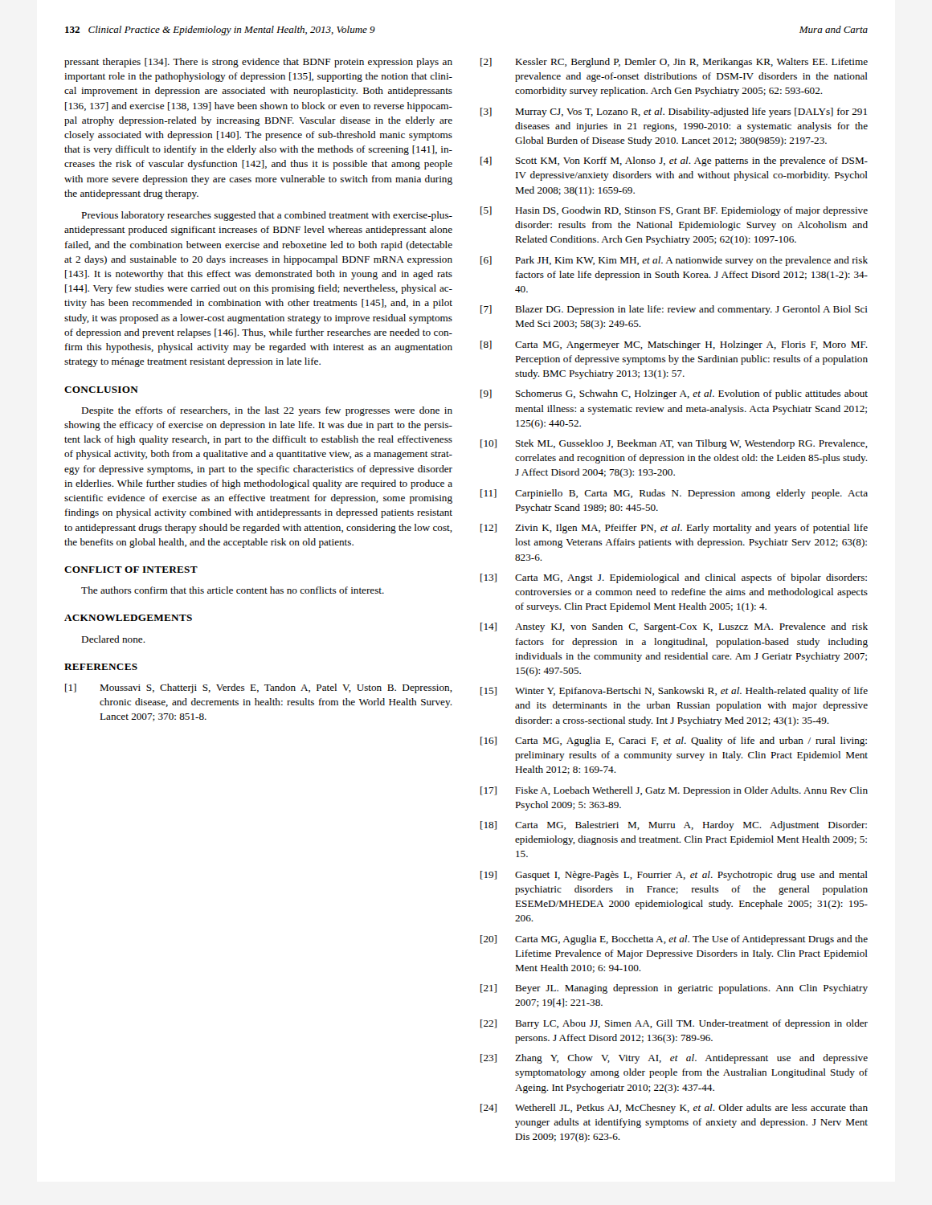132 Clinical Practice & Epidemiology in Mental Health, 2013, Volume 9
Mura and Carta
pressant therapies [134]. There is strong evidence that BDNF protein expression plays an important role in the pathophysiology of depression [135], supporting the notion that clinical improvement in depression are associated with neuroplasticity. Both antidepressants [136, 137] and exercise [138, 139] have been shown to block or even to reverse hippocampal atrophy depression-related by increasing BDNF. Vascular disease in the elderly are closely associated with depression [140]. The presence of sub-threshold manic symptoms that is very difficult to identify in the elderly also with the methods of screening [141], increases the risk of vascular dysfunction [142], and thus it is possible that among people with more severe depression they are cases more vulnerable to switch from mania during the antidepressant drug therapy.
Previous laboratory researches suggested that a combined treatment with exercise-plus-antidepressant produced significant increases of BDNF level whereas antidepressant alone failed, and the combination between exercise and reboxetine led to both rapid (detectable at 2 days) and sustainable to 20 days increases in hippocampal BDNF mRNA expression [143]. It is noteworthy that this effect was demonstrated both in young and in aged rats [144]. Very few studies were carried out on this promising field; nevertheless, physical activity has been recommended in combination with other treatments [145], and, in a pilot study, it was proposed as a lower-cost augmentation strategy to improve residual symptoms of depression and prevent relapses [146]. Thus, while further researches are needed to confirm this hypothesis, physical activity may be regarded with interest as an augmentation strategy to ménage treatment resistant depression in late life.
Conclusion
Despite the efforts of researchers, in the last 22 years few progresses were done in showing the efficacy of exercise on depression in late life. It was due in part to the persistent lack of high quality research, in part to the difficult to establish the real effectiveness of physical activity, both from a qualitative and a quantitative view, as a management strategy for depressive symptoms, in part to the specific characteristics of depressive disorder in elderlies. While further studies of high methodological quality are required to produce a scientific evidence of exercise as an effective treatment for depression, some promising findings on physical activity combined with antidepressants in depressed patients resistant to antidepressant drugs therapy should be regarded with attention, considering the low cost, the benefits on global health, and the acceptable risk on old patients.
Conflict of Interest
The authors confirm that this article content has no conflicts of interest.
Acknowledgements
Declared none.
References
[1] Moussavi S, Chatterji S, Verdes E, Tandon A, Patel V, Uston B. Depression, chronic disease, and decrements in health: results from the World Health Survey. Lancet 2007; 370: 851-8.
[2] Kessler RC, Berglund P, Demler O, Jin R, Merikangas KR, Walters EE. Lifetime prevalence and age-of-onset distributions of DSM-IV disorders in the national comorbidity survey replication. Arch Gen Psychiatry 2005; 62: 593-602.
[3] Murray CJ, Vos T, Lozano R, et al. Disability-adjusted life years [DALYs] for 291 diseases and injuries in 21 regions, 1990-2010: a systematic analysis for the Global Burden of Disease Study 2010. Lancet 2012; 380(9859): 2197-23.
[4] Scott KM, Von Korff M, Alonso J, et al. Age patterns in the prevalence of DSM-IV depressive/anxiety disorders with and without physical co-morbidity. Psychol Med 2008; 38(11): 1659-69.
[5] Hasin DS, Goodwin RD, Stinson FS, Grant BF. Epidemiology of major depressive disorder: results from the National Epidemiologic Survey on Alcoholism and Related Conditions. Arch Gen Psychiatry 2005; 62(10): 1097-106.
[6] Park JH, Kim KW, Kim MH, et al. A nationwide survey on the prevalence and risk factors of late life depression in South Korea. J Affect Disord 2012; 138(1-2): 34-40.
[7] Blazer DG. Depression in late life: review and commentary. J Gerontol A Biol Sci Med Sci 2003; 58(3): 249-65.
[8] Carta MG, Angermeyer MC, Matschinger H, Holzinger A, Floris F, Moro MF. Perception of depressive symptoms by the Sardinian public: results of a population study. BMC Psychiatry 2013; 13(1): 57.
[9] Schomerus G, Schwahn C, Holzinger A, et al. Evolution of public attitudes about mental illness: a systematic review and meta-analysis. Acta Psychiatr Scand 2012; 125(6): 440-52.
[10] Stek ML, Gussekloo J, Beekman AT, van Tilburg W, Westendorp RG. Prevalence, correlates and recognition of depression in the oldest old: the Leiden 85-plus study. J Affect Disord 2004; 78(3): 193-200.
[11] Carpiniello B, Carta MG, Rudas N. Depression among elderly people. Acta Psychatr Scand 1989; 80: 445-50.
[12] Zivin K, Ilgen MA, Pfeiffer PN, et al. Early mortality and years of potential life lost among Veterans Affairs patients with depression. Psychiatr Serv 2012; 63(8): 823-6.
[13] Carta MG, Angst J. Epidemiological and clinical aspects of bipolar disorders: controversies or a common need to redefine the aims and methodological aspects of surveys. Clin Pract Epidemol Ment Health 2005; 1(1): 4.
[14] Anstey KJ, von Sanden C, Sargent-Cox K, Luszcz MA. Prevalence and risk factors for depression in a longitudinal, population-based study including individuals in the community and residential care. Am J Geriatr Psychiatry 2007; 15(6): 497-505.
[15] Winter Y, Epifanova-Bertschi N, Sankowski R, et al. Health-related quality of life and its determinants in the urban Russian population with major depressive disorder: a cross-sectional study. Int J Psychiatry Med 2012; 43(1): 35-49.
[16] Carta MG, Aguglia E, Caraci F, et al. Quality of life and urban / rural living: preliminary results of a community survey in Italy. Clin Pract Epidemiol Ment Health 2012; 8: 169-74.
[17] Fiske A, Loebach Wetherell J, Gatz M. Depression in Older Adults. Annu Rev Clin Psychol 2009; 5: 363-89.
[18] Carta MG, Balestrieri M, Murru A, Hardoy MC. Adjustment Disorder: epidemiology, diagnosis and treatment. Clin Pract Epidemiol Ment Health 2009; 5: 15.
[19] Gasquet I, Nègre-Pagès L, Fourrier A, et al. Psychotropic drug use and mental psychiatric disorders in France; results of the general population ESEMeD/MHEDEA 2000 epidemiological study. Encephale 2005; 31(2): 195-206.
[20] Carta MG, Aguglia E, Bocchetta A, et al. The Use of Antidepressant Drugs and the Lifetime Prevalence of Major Depressive Disorders in Italy. Clin Pract Epidemiol Ment Health 2010; 6: 94-100.
[21] Beyer JL. Managing depression in geriatric populations. Ann Clin Psychiatry 2007; 19[4]: 221-38.
[22] Barry LC, Abou JJ, Simen AA, Gill TM. Under-treatment of depression in older persons. J Affect Disord 2012; 136(3): 789-96.
[23] Zhang Y, Chow V, Vitry AI, et al. Antidepressant use and depressive symptomatology among older people from the Australian Longitudinal Study of Ageing. Int Psychogeriatr 2010; 22(3): 437-44.
[24] Wetherell JL, Petkus AJ, McChesney K, et al. Older adults are less accurate than younger adults at identifying symptoms of anxiety and depression. J Nerv Ment Dis 2009; 197(8): 623-6.